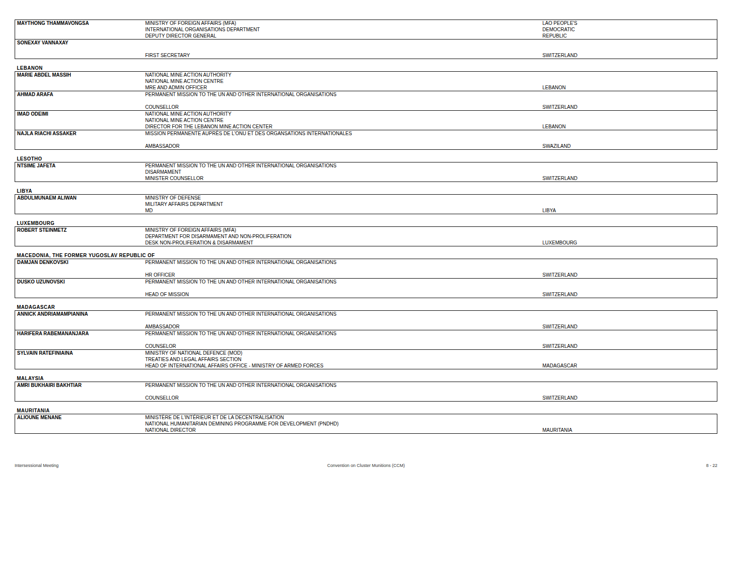| MAYTHONG THAMMAVONGSA | MINISTRY OF FOREIGN AFFAIRS (MFA) | LAO PEOPLE'S |
| | INTERNATIONAL ORGANISATIONS DEPARTMENT | DEMOCRATIC |
| | DEPUTY DIRECTOR GENERAL | REPUBLIC |
| SONEXAY VANNAXAY | | |
| | FIRST SECRETARY | SWITZERLAND |
| LEBANON |
| MARIE ABDEL MASSIH | NATIONAL MINE ACTION AUTHORITY | |
| | NATIONAL MINE ACTION CENTRE | |
| | MRE AND ADMIN OFFICER | LEBANON |
| AHMAD ARAFA | PERMANENT MISSION TO THE UN AND OTHER INTERNATIONAL ORGANISATIONS | |
| | COUNSELLOR | SWITZERLAND |
| IMAD ODEIMI | NATIONAL MINE ACTION AUTHORITY | |
| | NATIONAL MINE ACTION CENTRE | |
| | DIRECTOR FOR THE LEBANON MINE ACTION CENTER | LEBANON |
| NAJLA RIACHI ASSAKER | MISSION PERMANENTE AUPRÈS DE L'ONU ET DES ORGANSATIONS INTERNATIONALES | |
| | AMBASSADOR | SWAZILAND |
| LESOTHO |
| NTSIME JAFETA | PERMANENT MISSION TO THE UN AND OTHER INTERNATIONAL ORGANISATIONS | |
| | DISARMAMENT | |
| | MINISTER COUNSELLOR | SWITZERLAND |
| LIBYA |
| ABDULMUNAEM ALIWAN | MINISTRY OF DEFENSE | |
| | MILITARY AFFAIRS DEPARTMENT | |
| | MD | LIBYA |
| LUXEMBOURG |
| ROBERT STEINMETZ | MINISTRY OF FOREIGN AFFAIRS (MFA) | |
| | DEPARTMENT FOR DISARMAMENT AND NON-PROLIFERATION | |
| | DESK NON-PROLIFERATION & DISARMAMENT | LUXEMBOURG |
| MACEDONIA, THE FORMER YUGOSLAV REPUBLIC OF |
| DAMJAN DENKOVSKI | PERMANENT MISSION TO THE UN AND OTHER INTERNATIONAL ORGANISATIONS | |
| | HR OFFICER | SWITZERLAND |
| DUSKO UZUNOVSKI | PERMANENT MISSION TO THE UN AND OTHER INTERNATIONAL ORGANISATIONS | |
| | HEAD OF MISSION | SWITZERLAND |
| MADAGASCAR |
| ANNICK ANDRIAMAMPIANINA | PERMANENT MISSION TO THE UN AND OTHER INTERNATIONAL ORGANISATIONS | |
| | AMBASSADOR | SWITZERLAND |
| HARIFERA RABEMANANJARA | PERMANENT MISSION TO THE UN AND OTHER INTERNATIONAL ORGANISATIONS | |
| | COUNSELOR | SWITZERLAND |
| SYLVAIN RATEFINIAINA | MINISTRY OF NATIONAL DEFENCE (MOD) | |
| | TREATIES AND LEGAL AFFAIRS SECTION | |
| | HEAD OF INTERNATIONAL AFFAIRS OFFICE - MINISTRY OF ARMED FORCES | MADAGASCAR |
| MALAYSIA |
| AMRI BUKHAIRI BAKHTIAR | PERMANENT MISSION TO THE UN AND OTHER INTERNATIONAL ORGANISATIONS | |
| | COUNSELLOR | SWITZERLAND |
| MAURITANIA |
| ALIOUNE MENANE | MINISTÈRE DE L'INTÉRIEUR ET DE LA DECENTRALISATION | |
| | NATIONAL HUMANITARIAN DEMINING PROGRAMME FOR DEVELOPMENT (PNDHD) | |
| | NATIONAL DIRECTOR | MAURITANIA |
Intersessional Meeting
Convention on Cluster Munitions (CCM)
8 - 22